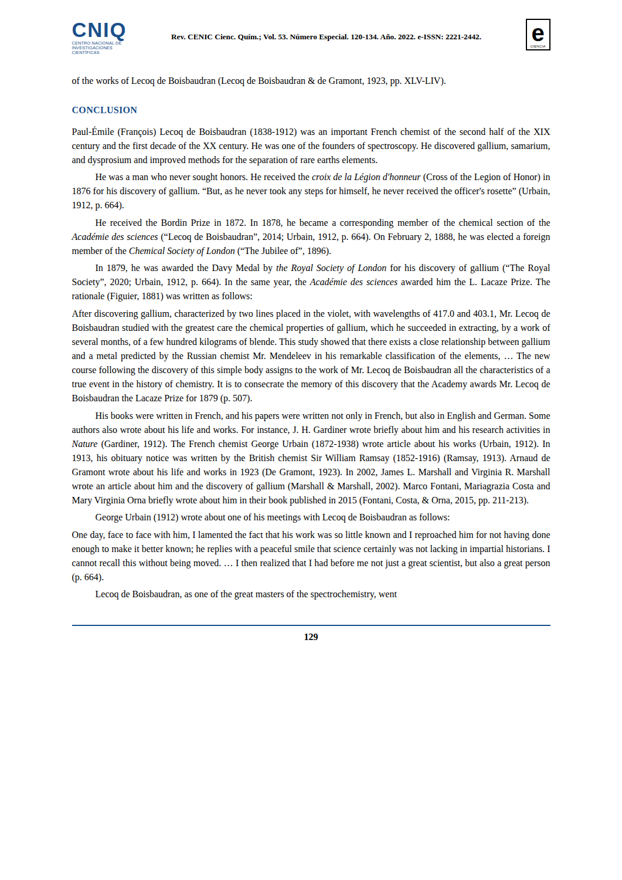CNIQ
Centro Nacional de
Investigaciones
Científicas
Rev. CENIC Cienc. Quím.; Vol. 53. Número Especial. 120-134. Año. 2022. e-ISSN: 2221-2442.
e CIENCIA
of the works of Lecoq de Boisbaudran (Lecoq de Boisbaudran & de Gramont, 1923, pp. XLV-LIV).
CONCLUSION
Paul-Émile (François) Lecoq de Boisbaudran (1838-1912) was an important French chemist of the second half of the XIX century and the first decade of the XX century. He was one of the founders of spectroscopy. He discovered gallium, samarium, and dysprosium and improved methods for the separation of rare earths elements.
He was a man who never sought honors. He received the croix de la Légion d'honneur (Cross of the Legion of Honor) in 1876 for his discovery of gallium. “But, as he never took any steps for himself, he never received the officer's rosette” (Urbain, 1912, p. 664).
He received the Bordin Prize in 1872. In 1878, he became a corresponding member of the chemical section of the Académie des sciences (“Lecoq de Boisbaudran”, 2014; Urbain, 1912, p. 664). On February 2, 1888, he was elected a foreign member of the Chemical Society of London (“The Jubilee of”, 1896).
In 1879, he was awarded the Davy Medal by the Royal Society of London for his discovery of gallium (“The Royal Society”, 2020; Urbain, 1912, p. 664). In the same year, the Académie des sciences awarded him the L. Lacaze Prize. The rationale (Figuier, 1881) was written as follows:
After discovering gallium, characterized by two lines placed in the violet, with wavelengths of 417.0 and 403.1, Mr. Lecoq de Boisbaudran studied with the greatest care the chemical properties of gallium, which he succeeded in extracting, by a work of several months, of a few hundred kilograms of blende. This study showed that there exists a close relationship between gallium and a metal predicted by the Russian chemist Mr. Mendeleev in his remarkable classification of the elements, … The new course following the discovery of this simple body assigns to the work of Mr. Lecoq de Boisbaudran all the characteristics of a true event in the history of chemistry. It is to consecrate the memory of this discovery that the Academy awards Mr. Lecoq de Boisbaudran the Lacaze Prize for 1879 (p. 507).
His books were written in French, and his papers were written not only in French, but also in English and German. Some authors also wrote about his life and works. For instance, J. H. Gardiner wrote briefly about him and his research activities in Nature (Gardiner, 1912). The French chemist George Urbain (1872-1938) wrote article about his works (Urbain, 1912). In 1913, his obituary notice was written by the British chemist Sir William Ramsay (1852-1916) (Ramsay, 1913). Arnaud de Gramont wrote about his life and works in 1923 (De Gramont, 1923). In 2002, James L. Marshall and Virginia R. Marshall wrote an article about him and the discovery of gallium (Marshall & Marshall, 2002). Marco Fontani, Mariagrazia Costa and Mary Virginia Orna briefly wrote about him in their book published in 2015 (Fontani, Costa, & Orna, 2015, pp. 211-213).
George Urbain (1912) wrote about one of his meetings with Lecoq de Boisbaudran as follows:
One day, face to face with him, I lamented the fact that his work was so little known and I reproached him for not having done enough to make it better known; he replies with a peaceful smile that science certainly was not lacking in impartial historians. I cannot recall this without being moved. … I then realized that I had before me not just a great scientist, but also a great person (p. 664).
Lecoq de Boisbaudran, as one of the great masters of the spectrochemistry, went
129